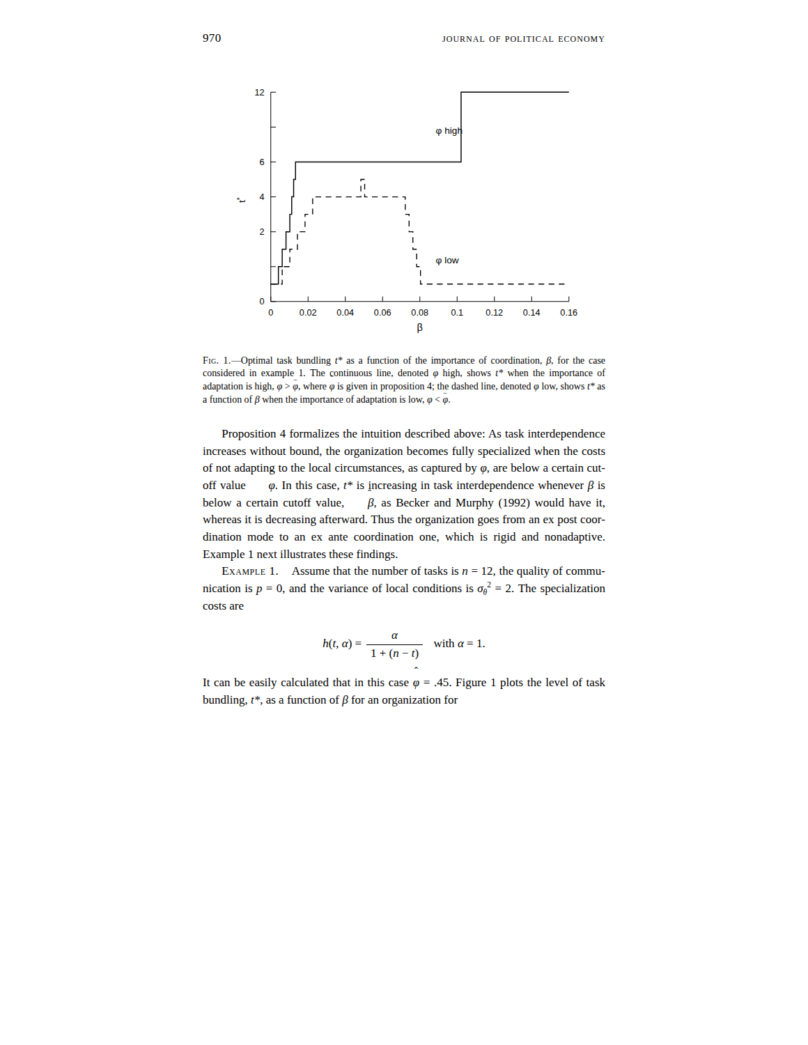970 journal of political economy
Figure 1. Optimal task bundling t* as a function of the importance of coordination, beta. Step plot with horizontal axis beta from 0 to 0.16 and vertical axis t* from 0 to 12. A continuous line labeled phi high rises from 1 to 6 near beta = 0.01, stays at 6 until about beta = 0.102, then jumps to 12 and remains there. A dashed line labeled phi low rises from 1 to 4 near beta = 0.02, stays at 4 until about beta = 0.048, steps down through 3 and 2 and reaches 1 near beta = 0.078, remaining at 1 thereafter. 0 2 4 6 12 t* 0 0.02 0.04 0.06 0.08 0.1 0.12 0.14 0.16 β φ high φ low
Fig. 1.—Optimal task bundling t* as a function of the importance of coordination, β, for the case considered in example 1. The continuous line, denoted φ high, shows t* when the importance of adaptation is high, φ > φ, where φ is given in proposition 4; the dashed line, denoted φ low, shows t* as a function of β when the importance of adaptation is low, φ < φ.
Proposition 4 formalizes the intuition described above: As task interdependence increases without bound, the organization becomes fully specialized when the costs of not adapting to the local circumstances, as captured by φ, are below a certain cutoff value φ. In this case, t* is increasing in task interdependence whenever β is below a certain cutoff value, β, as Becker and Murphy (1992) would have it, whereas it is decreasing afterward. Thus the organization goes from an ex post coordination mode to an ex ante coordination one, which is rigid and nonadaptive. Example 1 next illustrates these findings.
Example 1. Assume that the number of tasks is n = 12, the quality of communication is p = 0, and the variance of local conditions is σθ2 = 2. The specialization costs are
h(t, α) = α 1 + (n − t) with α = 1.
It can be easily calculated that in this case φ = .45. Figure 1 plots the level of task bundling, t*, as a function of β for an organization for